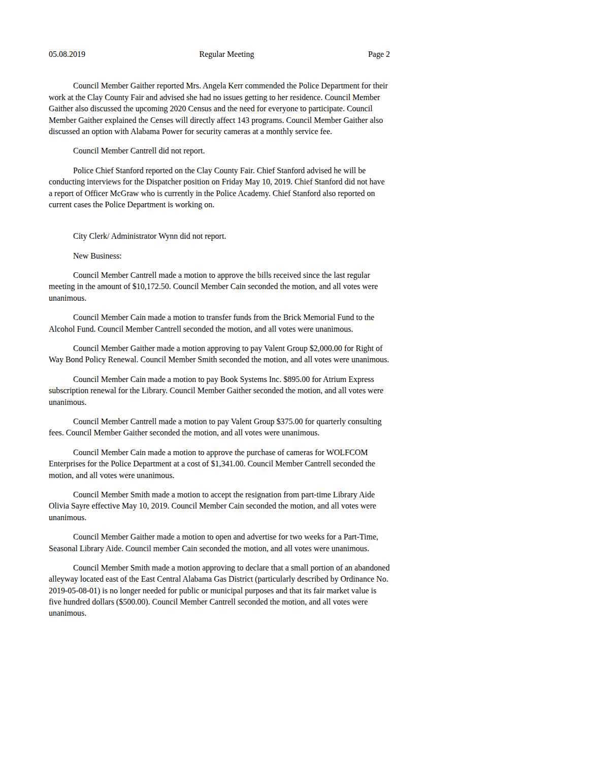05.08.2019 Regular Meeting Page 2
Council Member Gaither reported Mrs. Angela Kerr commended the Police Department for their work at the Clay County Fair and advised she had no issues getting to her residence. Council Member Gaither also discussed the upcoming 2020 Census and the need for everyone to participate. Council Member Gaither explained the Censes will directly affect 143 programs. Council Member Gaither also discussed an option with Alabama Power for security cameras at a monthly service fee.
Council Member Cantrell did not report.
Police Chief Stanford reported on the Clay County Fair. Chief Stanford advised he will be conducting interviews for the Dispatcher position on Friday May 10, 2019. Chief Stanford did not have a report of Officer McGraw who is currently in the Police Academy. Chief Stanford also reported on current cases the Police Department is working on.
City Clerk/ Administrator Wynn did not report.
New Business:
Council Member Cantrell made a motion to approve the bills received since the last regular meeting in the amount of $10,172.50. Council Member Cain seconded the motion, and all votes were unanimous.
Council Member Cain made a motion to transfer funds from the Brick Memorial Fund to the Alcohol Fund. Council Member Cantrell seconded the motion, and all votes were unanimous.
Council Member Gaither made a motion approving to pay Valent Group $2,000.00 for Right of Way Bond Policy Renewal. Council Member Smith seconded the motion, and all votes were unanimous.
Council Member Cain made a motion to pay Book Systems Inc. $895.00 for Atrium Express subscription renewal for the Library. Council Member Gaither seconded the motion, and all votes were unanimous.
Council Member Cantrell made a motion to pay Valent Group $375.00 for quarterly consulting fees. Council Member Gaither seconded the motion, and all votes were unanimous.
Council Member Cain made a motion to approve the purchase of cameras for WOLFCOM Enterprises for the Police Department at a cost of $1,341.00. Council Member Cantrell seconded the motion, and all votes were unanimous.
Council Member Smith made a motion to accept the resignation from part-time Library Aide Olivia Sayre effective May 10, 2019. Council Member Cain seconded the motion, and all votes were unanimous.
Council Member Gaither made a motion to open and advertise for two weeks for a Part-Time, Seasonal Library Aide. Council member Cain seconded the motion, and all votes were unanimous.
Council Member Smith made a motion approving to declare that a small portion of an abandoned alleyway located east of the East Central Alabama Gas District (particularly described by Ordinance No. 2019-05-08-01) is no longer needed for public or municipal purposes and that its fair market value is five hundred dollars ($500.00). Council Member Cantrell seconded the motion, and all votes were unanimous.